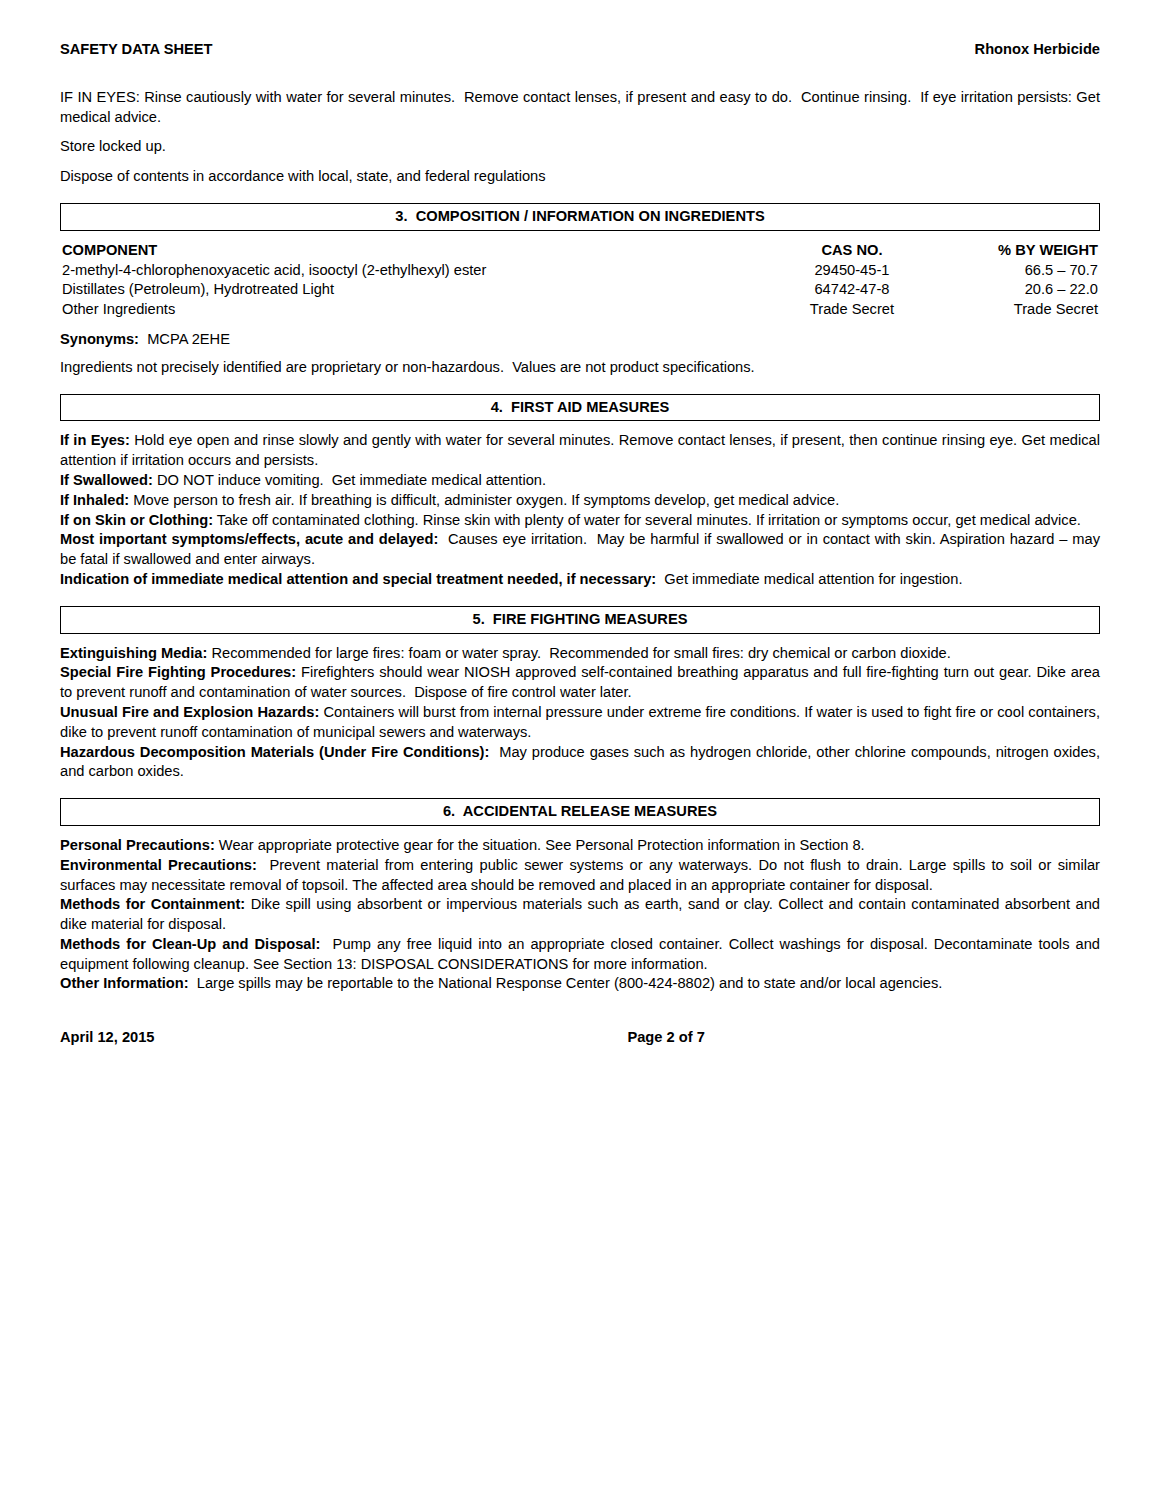SAFETY DATA SHEET
Rhonox Herbicide
IF IN EYES: Rinse cautiously with water for several minutes. Remove contact lenses, if present and easy to do. Continue rinsing. If eye irritation persists: Get medical advice.
Store locked up.
Dispose of contents in accordance with local, state, and federal regulations
3. COMPOSITION / INFORMATION ON INGREDIENTS
| COMPONENT | CAS NO. | % BY WEIGHT |
| --- | --- | --- |
| 2-methyl-4-chlorophenoxyacetic acid, isooctyl (2-ethylhexyl) ester | 29450-45-1 | 66.5 – 70.7 |
| Distillates (Petroleum), Hydrotreated Light | 64742-47-8 | 20.6 – 22.0 |
| Other Ingredients | Trade Secret | Trade Secret |
Synonyms: MCPA 2EHE
Ingredients not precisely identified are proprietary or non-hazardous. Values are not product specifications.
4. FIRST AID MEASURES
If in Eyes: Hold eye open and rinse slowly and gently with water for several minutes. Remove contact lenses, if present, then continue rinsing eye. Get medical attention if irritation occurs and persists.
If Swallowed: DO NOT induce vomiting. Get immediate medical attention.
If Inhaled: Move person to fresh air. If breathing is difficult, administer oxygen. If symptoms develop, get medical advice.
If on Skin or Clothing: Take off contaminated clothing. Rinse skin with plenty of water for several minutes. If irritation or symptoms occur, get medical advice.
Most important symptoms/effects, acute and delayed: Causes eye irritation. May be harmful if swallowed or in contact with skin. Aspiration hazard – may be fatal if swallowed and enter airways.
Indication of immediate medical attention and special treatment needed, if necessary: Get immediate medical attention for ingestion.
5. FIRE FIGHTING MEASURES
Extinguishing Media: Recommended for large fires: foam or water spray. Recommended for small fires: dry chemical or carbon dioxide.
Special Fire Fighting Procedures: Firefighters should wear NIOSH approved self-contained breathing apparatus and full fire-fighting turn out gear. Dike area to prevent runoff and contamination of water sources. Dispose of fire control water later.
Unusual Fire and Explosion Hazards: Containers will burst from internal pressure under extreme fire conditions. If water is used to fight fire or cool containers, dike to prevent runoff contamination of municipal sewers and waterways.
Hazardous Decomposition Materials (Under Fire Conditions): May produce gases such as hydrogen chloride, other chlorine compounds, nitrogen oxides, and carbon oxides.
6. ACCIDENTAL RELEASE MEASURES
Personal Precautions: Wear appropriate protective gear for the situation. See Personal Protection information in Section 8.
Environmental Precautions: Prevent material from entering public sewer systems or any waterways. Do not flush to drain. Large spills to soil or similar surfaces may necessitate removal of topsoil. The affected area should be removed and placed in an appropriate container for disposal.
Methods for Containment: Dike spill using absorbent or impervious materials such as earth, sand or clay. Collect and contain contaminated absorbent and dike material for disposal.
Methods for Clean-Up and Disposal: Pump any free liquid into an appropriate closed container. Collect washings for disposal. Decontaminate tools and equipment following cleanup. See Section 13: DISPOSAL CONSIDERATIONS for more information.
Other Information: Large spills may be reportable to the National Response Center (800-424-8802) and to state and/or local agencies.
April 12, 2015
Page 2 of 7